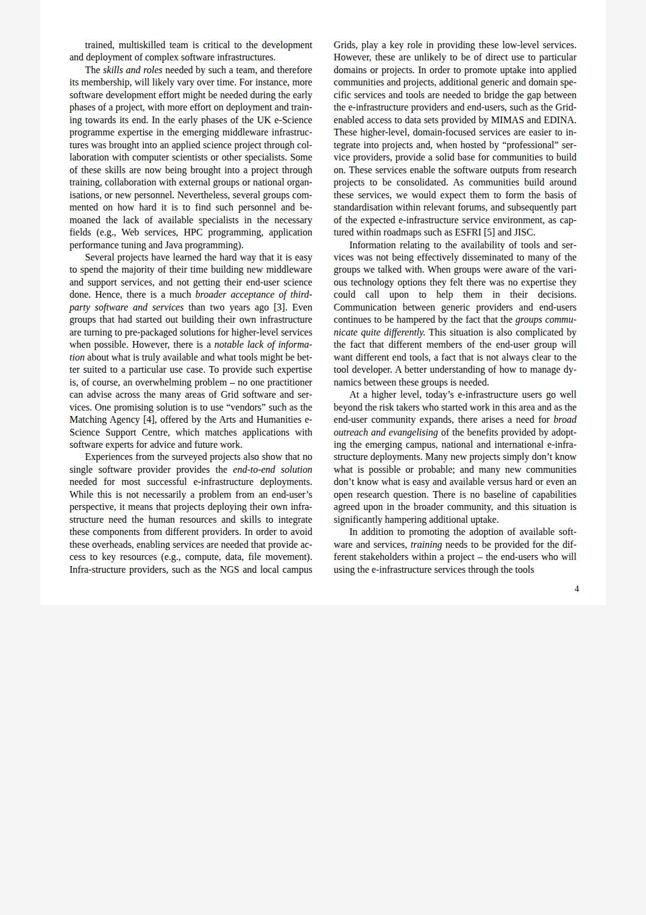trained, multiskilled team is critical to the development and deployment of complex software infrastructures.
The skills and roles needed by such a team, and therefore its membership, will likely vary over time. For instance, more software development effort might be needed during the early phases of a project, with more effort on deployment and training towards its end. In the early phases of the UK e-Science programme expertise in the emerging middleware infrastructures was brought into an applied science project through collaboration with computer scientists or other specialists. Some of these skills are now being brought into a project through training, collaboration with external groups or national organisations, or new personnel. Nevertheless, several groups commented on how hard it is to find such personnel and bemoaned the lack of available specialists in the necessary fields (e.g., Web services, HPC programming, application performance tuning and Java programming).
Several projects have learned the hard way that it is easy to spend the majority of their time building new middleware and support services, and not getting their end-user science done. Hence, there is a much broader acceptance of third-party software and services than two years ago [3]. Even groups that had started out building their own infrastructure are turning to pre-packaged solutions for higher-level services when possible. However, there is a notable lack of information about what is truly available and what tools might be better suited to a particular use case. To provide such expertise is, of course, an overwhelming problem – no one practitioner can advise across the many areas of Grid software and services. One promising solution is to use “vendors” such as the Matching Agency [4], offered by the Arts and Humanities e-Science Support Centre, which matches applications with software experts for advice and future work.
Experiences from the surveyed projects also show that no single software provider provides the end-to-end solution needed for most successful e-infrastructure deployments. While this is not necessarily a problem from an end-user’s perspective, it means that projects deploying their own infrastructure need the human resources and skills to integrate these components from different providers. In order to avoid these overheads, enabling services are needed that provide access to key resources (e.g., compute, data, file movement). Infra-structure providers, such as the NGS and local campus Grids, play a key role in providing these low-level services. However, these are unlikely to be of direct use to particular domains or projects. In order to promote uptake into applied communities and projects, additional generic and domain specific services and tools are needed to bridge the gap between the e-infrastructure providers and end-users, such as the Grid-enabled access to data sets provided by MIMAS and EDINA. These higher-level, domain-focused services are easier to integrate into projects and, when hosted by “professional” service providers, provide a solid base for communities to build on. These services enable the software outputs from research projects to be consolidated. As communities build around these services, we would expect them to form the basis of standardisation within relevant forums, and subsequently part of the expected e-infrastructure service environment, as captured within roadmaps such as ESFRI [5] and JISC.
Information relating to the availability of tools and services was not being effectively disseminated to many of the groups we talked with. When groups were aware of the various technology options they felt there was no expertise they could call upon to help them in their decisions. Communication between generic providers and end-users continues to be hampered by the fact that the groups communicate quite differently. This situation is also complicated by the fact that different members of the end-user group will want different end tools, a fact that is not always clear to the tool developer. A better understanding of how to manage dynamics between these groups is needed.
At a higher level, today’s e-infrastructure users go well beyond the risk takers who started work in this area and as the end-user community expands, there arises a need for broad outreach and evangelising of the benefits provided by adopting the emerging campus, national and international e-infrastructure deployments. Many new projects simply don’t know what is possible or probable; and many new communities don’t know what is easy and available versus hard or even an open research question. There is no baseline of capabilities agreed upon in the broader community, and this situation is significantly hampering additional uptake.
In addition to promoting the adoption of available software and services, training needs to be provided for the different stakeholders within a project – the end-users who will using the e-infrastructure services through the tools
4